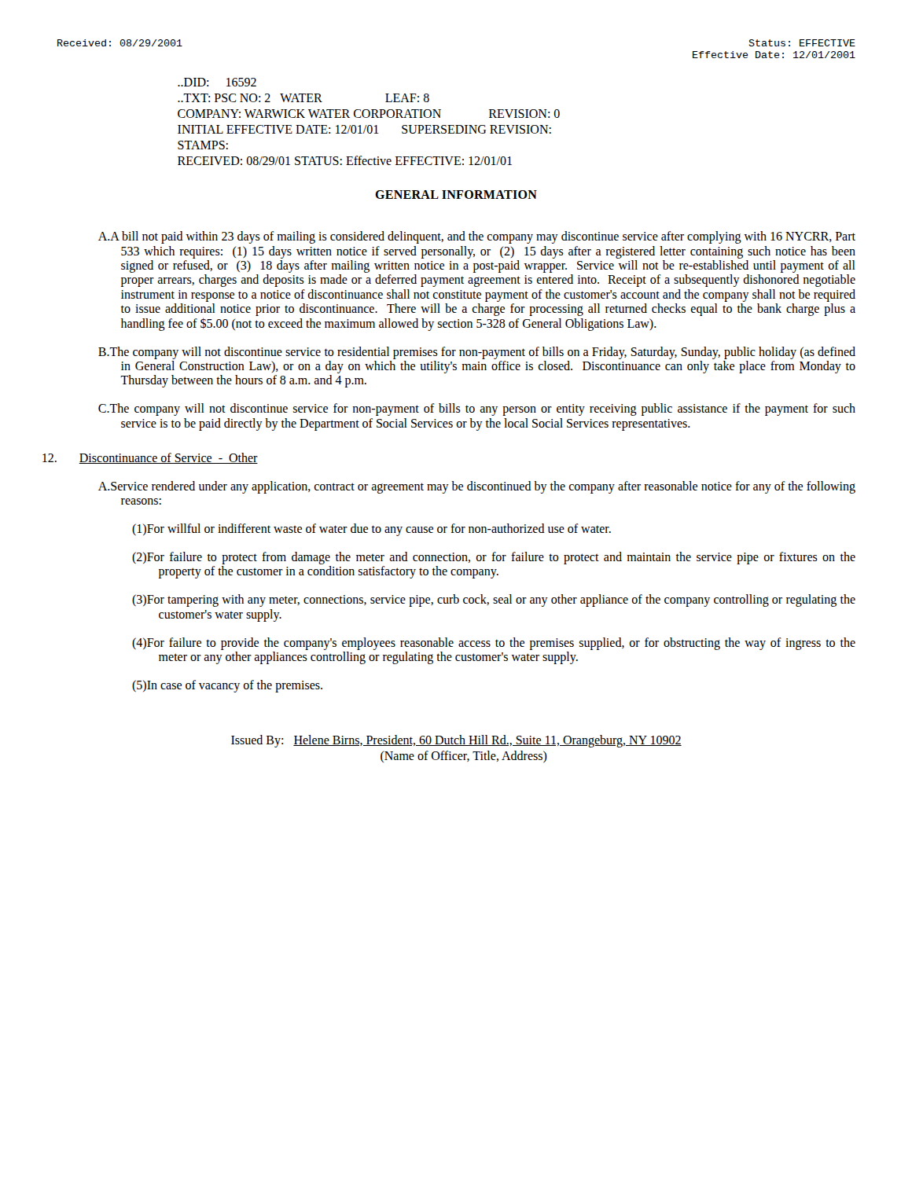Received: 08/29/2001
Status: EFFECTIVE Effective Date: 12/01/2001
..DID: 16592
..TXT: PSC NO: 2 WATER LEAF: 8
COMPANY: WARWICK WATER CORPORATION REVISION: 0
INITIAL EFFECTIVE DATE: 12/01/01 SUPERSEDING REVISION:
STAMPS:
RECEIVED: 08/29/01 STATUS: Effective EFFECTIVE: 12/01/01
GENERAL INFORMATION
A. A bill not paid within 23 days of mailing is considered delinquent, and the company may discontinue service after complying with 16 NYCRR, Part 533 which requires: (1) 15 days written notice if served personally, or (2) 15 days after a registered letter containing such notice has been signed or refused, or (3) 18 days after mailing written notice in a post-paid wrapper. Service will not be re-established until payment of all proper arrears, charges and deposits is made or a deferred payment agreement is entered into. Receipt of a subsequently dishonored negotiable instrument in response to a notice of discontinuance shall not constitute payment of the customer's account and the company shall not be required to issue additional notice prior to discontinuance. There will be a charge for processing all returned checks equal to the bank charge plus a handling fee of $5.00 (not to exceed the maximum allowed by section 5-328 of General Obligations Law).
B. The company will not discontinue service to residential premises for non-payment of bills on a Friday, Saturday, Sunday, public holiday (as defined in General Construction Law), or on a day on which the utility's main office is closed. Discontinuance can only take place from Monday to Thursday between the hours of 8 a.m. and 4 p.m.
C. The company will not discontinue service for non-payment of bills to any person or entity receiving public assistance if the payment for such service is to be paid directly by the Department of Social Services or by the local Social Services representatives.
12. Discontinuance of Service - Other
A. Service rendered under any application, contract or agreement may be discontinued by the company after reasonable notice for any of the following reasons:
(1)For willful or indifferent waste of water due to any cause or for non-authorized use of water.
(2)For failure to protect from damage the meter and connection, or for failure to protect and maintain the service pipe or fixtures on the property of the customer in a condition satisfactory to the company.
(3)For tampering with any meter, connections, service pipe, curb cock, seal or any other appliance of the company controlling or regulating the customer's water supply.
(4)For failure to provide the company's employees reasonable access to the premises supplied, or for obstructing the way of ingress to the meter or any other appliances controlling or regulating the customer's water supply.
(5)In case of vacancy of the premises.
Issued By: Helene Birns, President, 60 Dutch Hill Rd., Suite 11, Orangeburg, NY 10902
(Name of Officer, Title, Address)